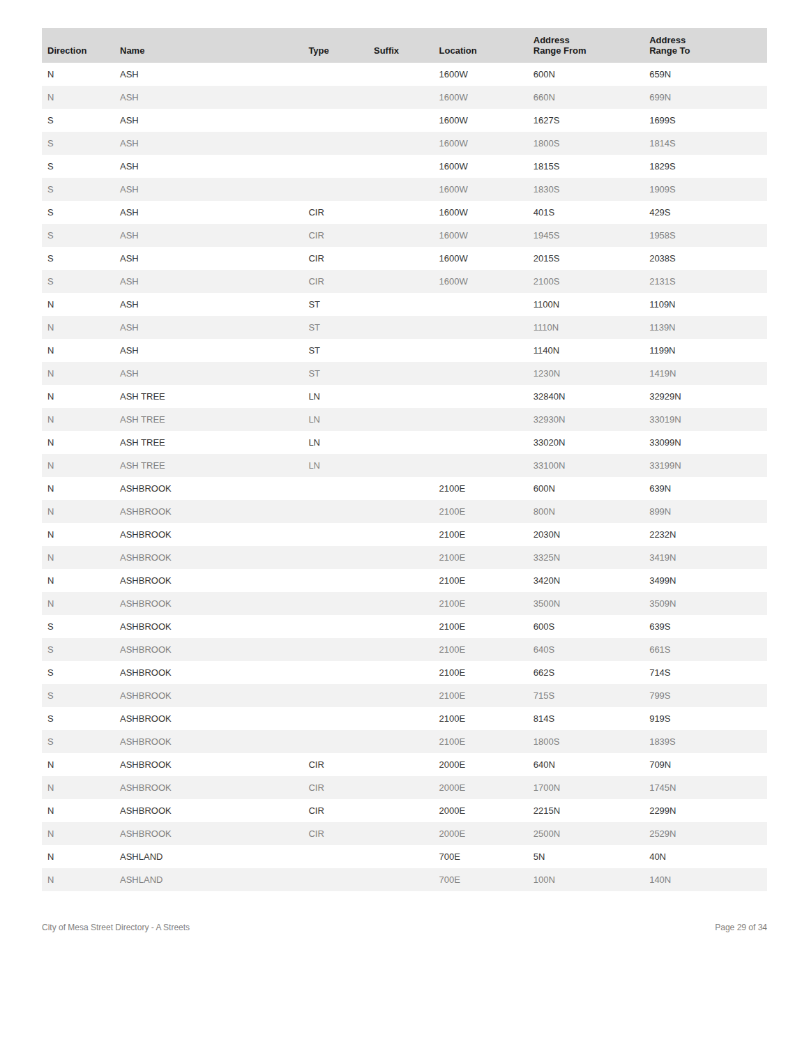| Direction | Name | Type | Suffix | Location | Address Range From | Address Range To |
| --- | --- | --- | --- | --- | --- | --- |
| N | ASH | | | 1600W | 600N | 659N |
| N | ASH | | | 1600W | 660N | 699N |
| S | ASH | | | 1600W | 1627S | 1699S |
| S | ASH | | | 1600W | 1800S | 1814S |
| S | ASH | | | 1600W | 1815S | 1829S |
| S | ASH | | | 1600W | 1830S | 1909S |
| S | ASH | CIR | | 1600W | 401S | 429S |
| S | ASH | CIR | | 1600W | 1945S | 1958S |
| S | ASH | CIR | | 1600W | 2015S | 2038S |
| S | ASH | CIR | | 1600W | 2100S | 2131S |
| N | ASH | ST | | | 1100N | 1109N |
| N | ASH | ST | | | 1110N | 1139N |
| N | ASH | ST | | | 1140N | 1199N |
| N | ASH | ST | | | 1230N | 1419N |
| N | ASH TREE | LN | | | 32840N | 32929N |
| N | ASH TREE | LN | | | 32930N | 33019N |
| N | ASH TREE | LN | | | 33020N | 33099N |
| N | ASH TREE | LN | | | 33100N | 33199N |
| N | ASHBROOK | | | 2100E | 600N | 639N |
| N | ASHBROOK | | | 2100E | 800N | 899N |
| N | ASHBROOK | | | 2100E | 2030N | 2232N |
| N | ASHBROOK | | | 2100E | 3325N | 3419N |
| N | ASHBROOK | | | 2100E | 3420N | 3499N |
| N | ASHBROOK | | | 2100E | 3500N | 3509N |
| S | ASHBROOK | | | 2100E | 600S | 639S |
| S | ASHBROOK | | | 2100E | 640S | 661S |
| S | ASHBROOK | | | 2100E | 662S | 714S |
| S | ASHBROOK | | | 2100E | 715S | 799S |
| S | ASHBROOK | | | 2100E | 814S | 919S |
| S | ASHBROOK | | | 2100E | 1800S | 1839S |
| N | ASHBROOK | CIR | | 2000E | 640N | 709N |
| N | ASHBROOK | CIR | | 2000E | 1700N | 1745N |
| N | ASHBROOK | CIR | | 2000E | 2215N | 2299N |
| N | ASHBROOK | CIR | | 2000E | 2500N | 2529N |
| N | ASHLAND | | | 700E | 5N | 40N |
| N | ASHLAND | | | 700E | 100N | 140N |
City of Mesa Street Directory - A Streets Page 29 of 34